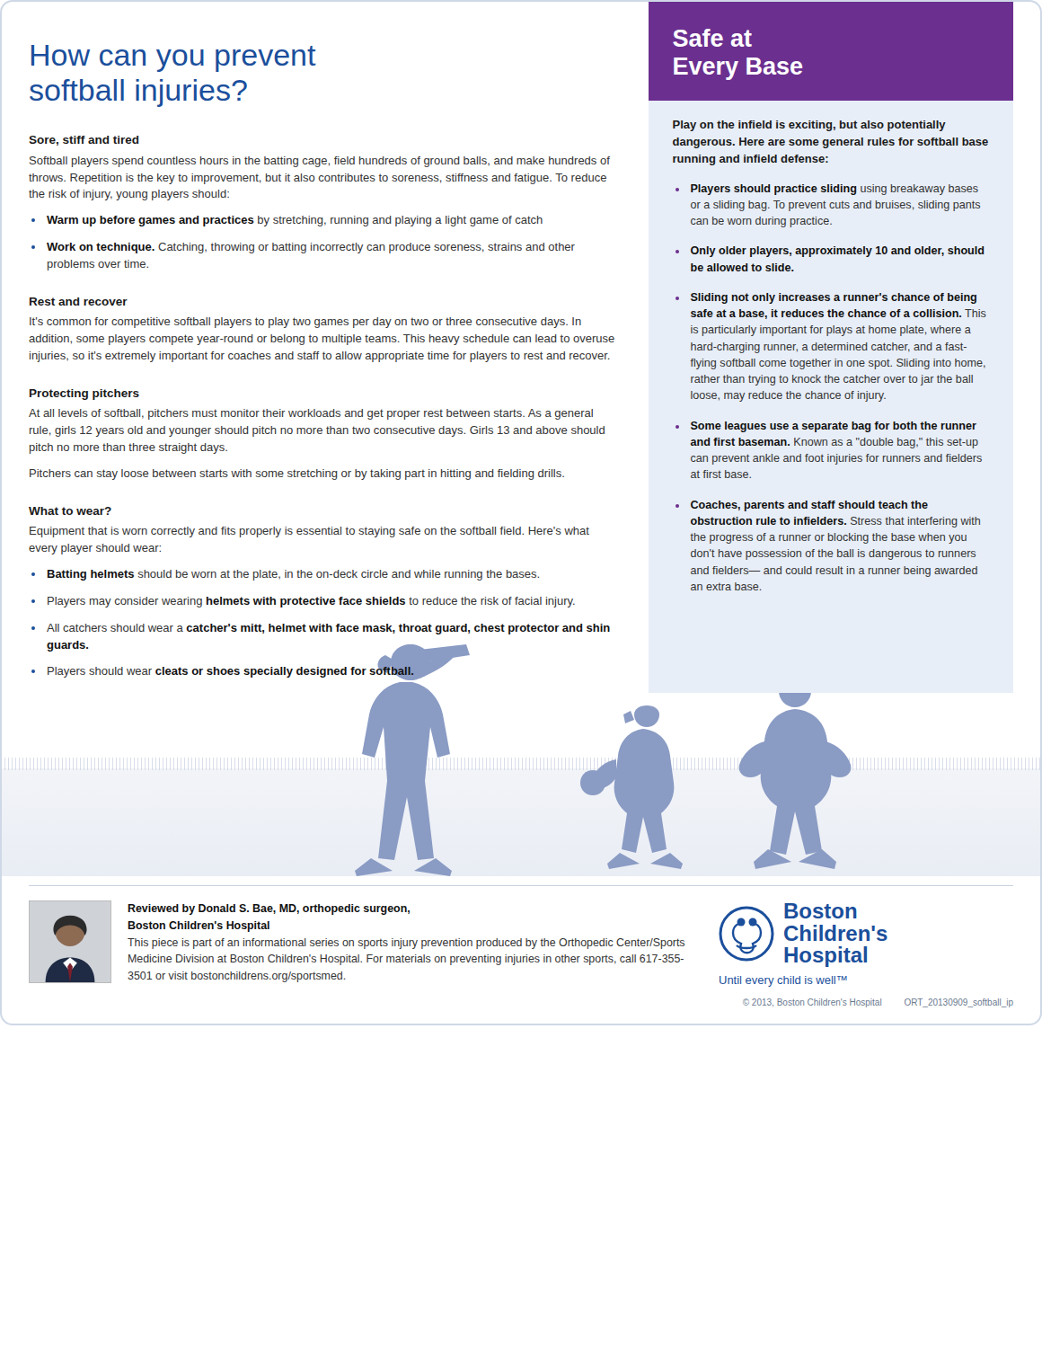How can you prevent
softball injuries?
Sore, stiff and tired
Softball players spend countless hours in the batting cage, field hundreds of ground balls, and make hundreds of throws. Repetition is the key to improvement, but it also contributes to soreness, stiffness and fatigue. To reduce the risk of injury, young players should:
Warm up before games and practices by stretching, running and playing a light game of catch
Work on technique. Catching, throwing or batting incorrectly can produce soreness, strains and other problems over time.
Rest and recover
It's common for competitive softball players to play two games per day on two or three consecutive days. In addition, some players compete year-round or belong to multiple teams. This heavy schedule can lead to overuse injuries, so it's extremely important for coaches and staff to allow appropriate time for players to rest and recover.
Protecting pitchers
At all levels of softball, pitchers must monitor their workloads and get proper rest between starts. As a general rule, girls 12 years old and younger should pitch no more than two consecutive days. Girls 13 and above should pitch no more than three straight days.
Pitchers can stay loose between starts with some stretching or by taking part in hitting and fielding drills.
What to wear?
Equipment that is worn correctly and fits properly is essential to staying safe on the softball field. Here's what every player should wear:
Batting helmets should be worn at the plate, in the on-deck circle and while running the bases.
Players may consider wearing helmets with protective face shields to reduce the risk of facial injury.
All catchers should wear a catcher's mitt, helmet with face mask, throat guard, chest protector and shin guards.
Players should wear cleats or shoes specially designed for softball.
Safe at
Every Base
Play on the infield is exciting, but also potentially dangerous. Here are some general rules for softball base running and infield defense:
Players should practice sliding using breakaway bases or a sliding bag. To prevent cuts and bruises, sliding pants can be worn during practice.
Only older players, approximately 10 and older, should be allowed to slide.
Sliding not only increases a runner's chance of being safe at a base, it reduces the chance of a collision. This is particularly important for plays at home plate, where a hard-charging runner, a determined catcher, and a fast-flying softball come together in one spot. Sliding into home, rather than trying to knock the catcher over to jar the ball loose, may reduce the chance of injury.
Some leagues use a separate bag for both the runner and first baseman. Known as a "double bag," this set-up can prevent ankle and foot injuries for runners and fielders at first base.
Coaches, parents and staff should teach the obstruction rule to infielders. Stress that interfering with the progress of a runner or blocking the base when you don't have possession of the ball is dangerous to runners and fielders— and could result in a runner being awarded an extra base.
Reviewed by Donald S. Bae, MD, orthopedic surgeon,
Boston Children's Hospital This piece is part of an informational series on sports injury prevention produced by the Orthopedic Center/Sports Medicine Division at Boston Children's Hospital. For materials on preventing injuries in other sports, call 617-355-3501 or visit bostonchildrens.org/sportsmed.
Boston
Children's
Hospital
Until every child is well™
© 2013, Boston Children's Hospital ORT_20130909_softball_ip